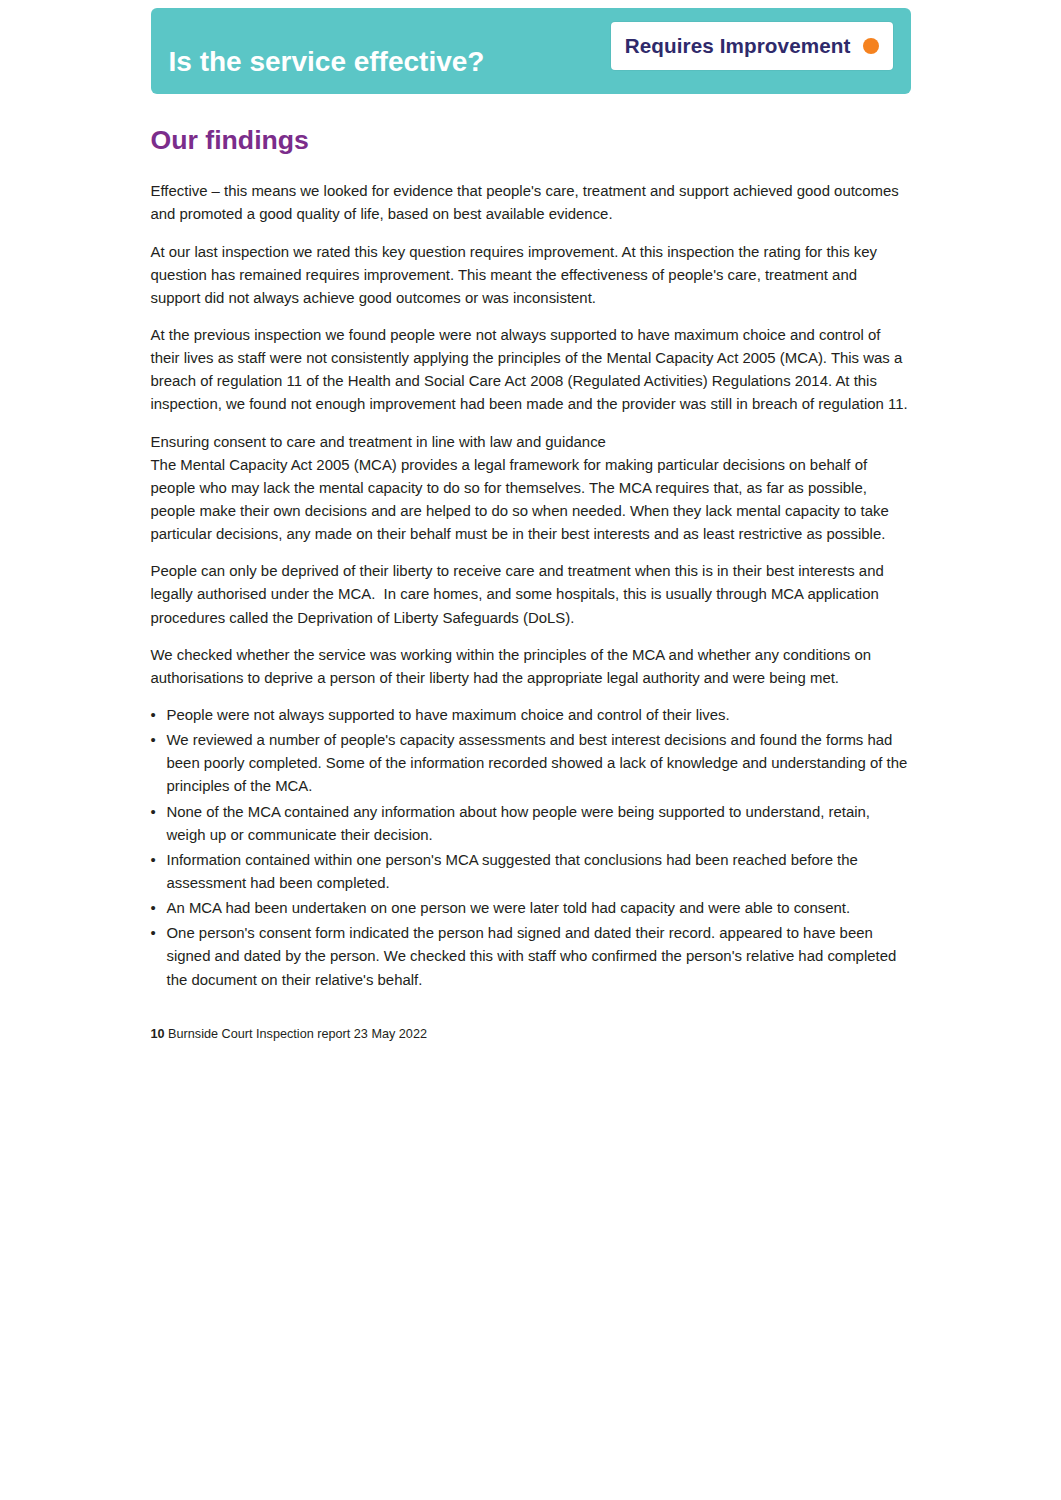Is the service effective?
Requires Improvement
Our findings
Effective – this means we looked for evidence that people's care, treatment and support achieved good outcomes and promoted a good quality of life, based on best available evidence.
At our last inspection we rated this key question requires improvement. At this inspection the rating for this key question has remained requires improvement. This meant the effectiveness of people's care, treatment and support did not always achieve good outcomes or was inconsistent.
At the previous inspection we found people were not always supported to have maximum choice and control of their lives as staff were not consistently applying the principles of the Mental Capacity Act 2005 (MCA). This was a breach of regulation 11 of the Health and Social Care Act 2008 (Regulated Activities) Regulations 2014. At this inspection, we found not enough improvement had been made and the provider was still in breach of regulation 11.
Ensuring consent to care and treatment in line with law and guidance
The Mental Capacity Act 2005 (MCA) provides a legal framework for making particular decisions on behalf of people who may lack the mental capacity to do so for themselves. The MCA requires that, as far as possible, people make their own decisions and are helped to do so when needed. When they lack mental capacity to take particular decisions, any made on their behalf must be in their best interests and as least restrictive as possible.
People can only be deprived of their liberty to receive care and treatment when this is in their best interests and legally authorised under the MCA. In care homes, and some hospitals, this is usually through MCA application procedures called the Deprivation of Liberty Safeguards (DoLS).
We checked whether the service was working within the principles of the MCA and whether any conditions on authorisations to deprive a person of their liberty had the appropriate legal authority and were being met.
People were not always supported to have maximum choice and control of their lives.
We reviewed a number of people's capacity assessments and best interest decisions and found the forms had been poorly completed. Some of the information recorded showed a lack of knowledge and understanding of the principles of the MCA.
None of the MCA contained any information about how people were being supported to understand, retain, weigh up or communicate their decision.
Information contained within one person's MCA suggested that conclusions had been reached before the assessment had been completed.
An MCA had been undertaken on one person we were later told had capacity and were able to consent.
One person's consent form indicated the person had signed and dated their record. appeared to have been signed and dated by the person. We checked this with staff who confirmed the person's relative had completed the document on their relative's behalf.
10 Burnside Court Inspection report 23 May 2022